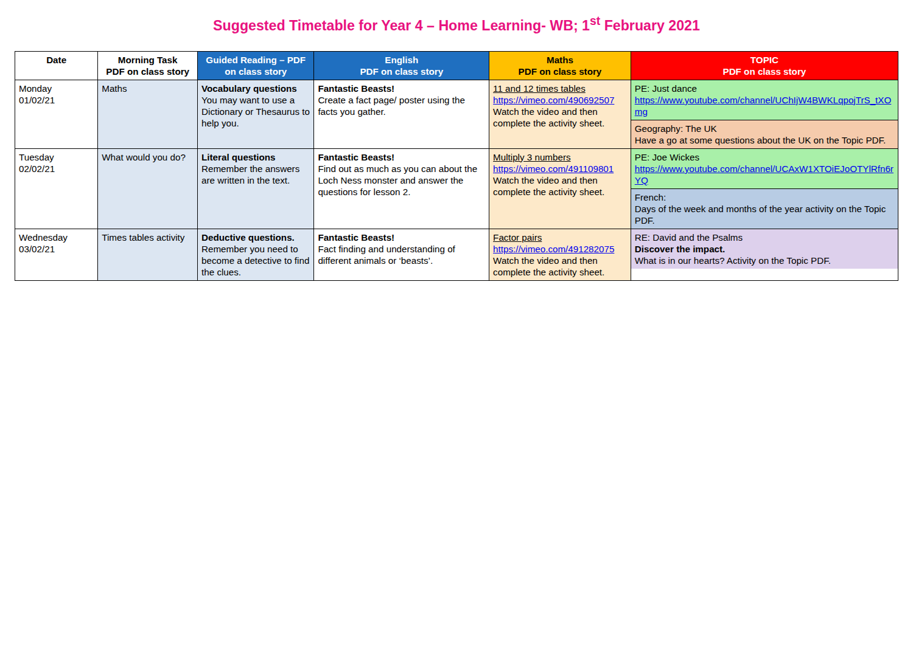Suggested Timetable for Year 4 – Home Learning- WB; 1st February 2021
| Date | Morning Task PDF on class story | Guided Reading – PDF on class story | English PDF on class story | Maths PDF on class story | TOPIC PDF on class story |
| --- | --- | --- | --- | --- | --- |
| Monday 01/02/21 | Maths | Vocabulary questions You may want to use a Dictionary or Thesaurus to help you. | Fantastic Beasts! Create a fact page/ poster using the facts you gather. | 11 and 12 times tables https://vimeo.com/490692507 Watch the video and then complete the activity sheet. | PE: Just dance https://www.youtube.com/channel/UChIjW4BWKLqpojTrS_tXOmg Geography: The UK Have a go at some questions about the UK on the Topic PDF. |
| Tuesday 02/02/21 | What would you do? | Literal questions Remember the answers are written in the text. | Fantastic Beasts! Find out as much as you can about the Loch Ness monster and answer the questions for lesson 2. | Multiply 3 numbers https://vimeo.com/491109801 Watch the video and then complete the activity sheet. | PE: Joe Wickes https://www.youtube.com/channel/UCAxW1XTOiEJoOTYlRfn6rYQ French: Days of the week and months of the year activity on the Topic PDF. |
| Wednesday 03/02/21 | Times tables activity | Deductive questions. Remember you need to become a detective to find the clues. | Fantastic Beasts! Fact finding and understanding of different animals or ‘beasts’. | Factor pairs https://vimeo.com/491282075 Watch the video and then complete the activity sheet. | RE: David and the Psalms Discover the impact. What is in our hearts? Activity on the Topic PDF. |